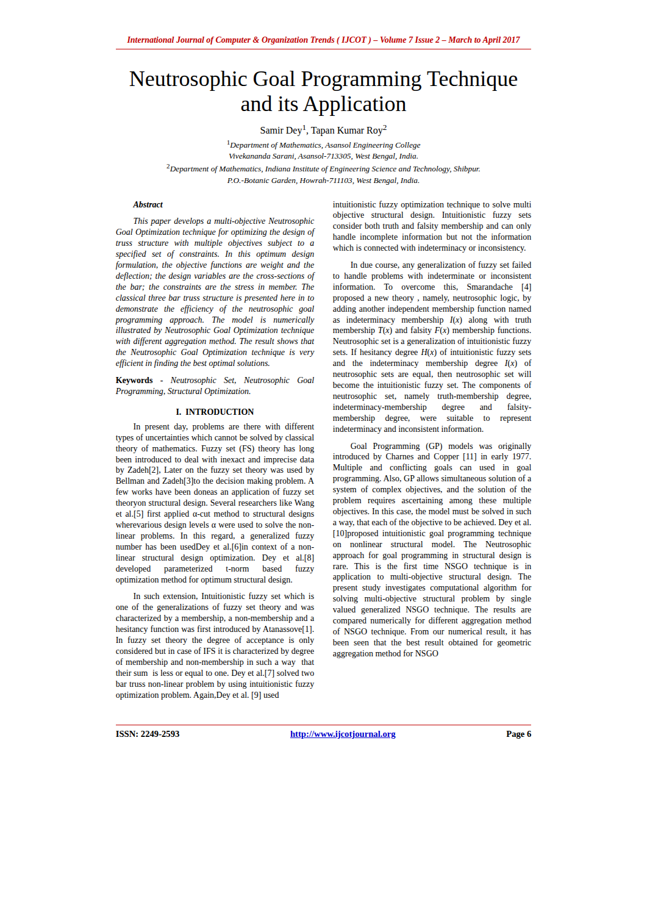International Journal of Computer & Organization Trends ( IJCOT ) – Volume 7 Issue 2 – March to April 2017
Neutrosophic Goal Programming Technique
and its Application
Samir Dey1, Tapan Kumar Roy2
1Department of Mathematics, Asansol Engineering College
Vivekananda Sarani, Asansol-713305, West Bengal, India.
2Department of Mathematics, Indiana Institute of Engineering Science and Technology, Shibpur.
P.O.-Botanic Garden, Howrah-711103, West Bengal, India.
Abstract
This paper develops a multi-objective Neutrosophic Goal Optimization technique for optimizing the design of truss structure with multiple objectives subject to a specified set of constraints. In this optimum design formulation, the objective functions are weight and the deflection; the design variables are the cross-sections of the bar; the constraints are the stress in member. The classical three bar truss structure is presented here in to demonstrate the efficiency of the neutrosophic goal programming approach. The model is numerically illustrated by Neutrosophic Goal Optimization technique with different aggregation method. The result shows that the Neutrosophic Goal Optimization technique is very efficient in finding the best optimal solutions.
Keywords - Neutrosophic Set, Neutrosophic Goal Programming, Structural Optimization.
I. INTRODUCTION
In present day, problems are there with different types of uncertainties which cannot be solved by classical theory of mathematics. Fuzzy set (FS) theory has long been introduced to deal with inexact and imprecise data by Zadeh[2], Later on the fuzzy set theory was used by Bellman and Zadeh[3]to the decision making problem. A few works have been doneas an application of fuzzy set theoryon structural design. Several researchers like Wang et al.[5] first applied α-cut method to structural designs wherevarious design levels α were used to solve the non-linear problems. In this regard, a generalized fuzzy number has been usedDey et al.[6]in context of a non-linear structural design optimization. Dey et al.[8] developed parameterized t-norm based fuzzy optimization method for optimum structural design.
In such extension, Intuitionistic fuzzy set which is one of the generalizations of fuzzy set theory and was characterized by a membership, a non-membership and a hesitancy function was first introduced by Atanassove[1]. In fuzzy set theory the degree of acceptance is only considered but in case of IFS it is characterized by degree of membership and non-membership in such a way that their sum is less or equal to one. Dey et al.[7] solved two bar truss non-linear problem by using intuitionistic fuzzy optimization problem. Again,Dey et al. [9] used
intuitionistic fuzzy optimization technique to solve multi objective structural design. Intuitionistic fuzzy sets consider both truth and falsity membership and can only handle incomplete information but not the information which is connected with indeterminacy or inconsistency.
In due course, any generalization of fuzzy set failed to handle problems with indeterminate or inconsistent information. To overcome this, Smarandache [4] proposed a new theory , namely, neutrosophic logic, by adding another independent membership function named as indeterminacy membership I(x) along with truth membership T(x) and falsity F(x) membership functions. Neutrosophic set is a generalization of intuitionistic fuzzy sets. If hesitancy degree H(x) of intuitionistic fuzzy sets and the indeterminacy membership degree I(x) of neutrosophic sets are equal, then neutrosophic set will become the intuitionistic fuzzy set. The components of neutrosophic set, namely truth-membership degree, indeterminacy-membership degree and falsity-membership degree, were suitable to represent indeterminacy and inconsistent information.
Goal Programming (GP) models was originally introduced by Charnes and Copper [11] in early 1977. Multiple and conflicting goals can used in goal programming. Also, GP allows simultaneous solution of a system of complex objectives, and the solution of the problem requires ascertaining among these multiple objectives. In this case, the model must be solved in such a way, that each of the objective to be achieved. Dey et al.[10]proposed intuitionistic goal programming technique on nonlinear structural model. The Neutrosophic approach for goal programming in structural design is rare. This is the first time NSGO technique is in application to multi-objective structural design. The present study investigates computational algorithm for solving multi-objective structural problem by single valued generalized NSGO technique. The results are compared numerically for different aggregation method of NSGO technique. From our numerical result, it has been seen that the best result obtained for geometric aggregation method for NSGO
ISSN: 2249-2593
http://www.ijcotjournal.org
Page 6